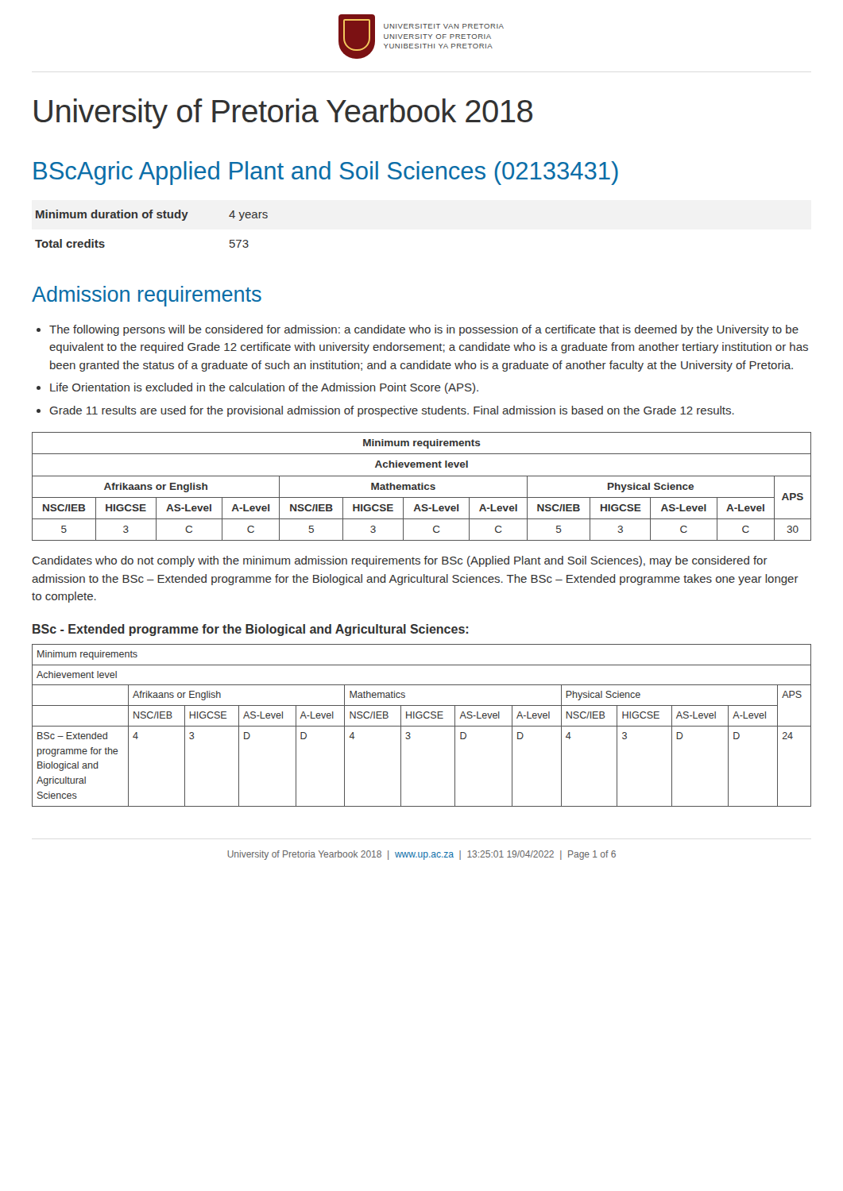Universiteit van Pretoria University of Pretoria Yunibesithi ya Pretoria
University of Pretoria Yearbook 2018
BScAgric Applied Plant and Soil Sciences (02133431)
| Minimum duration of study | 4 years |
| Total credits | 573 |
Admission requirements
The following persons will be considered for admission: a candidate who is in possession of a certificate that is deemed by the University to be equivalent to the required Grade 12 certificate with university endorsement; a candidate who is a graduate from another tertiary institution or has been granted the status of a graduate of such an institution; and a candidate who is a graduate of another faculty at the University of Pretoria.
Life Orientation is excluded in the calculation of the Admission Point Score (APS).
Grade 11 results are used for the provisional admission of prospective students. Final admission is based on the Grade 12 results.
| Minimum requirements |
| --- |
| Achievement level |
| Afrikaans or English | Mathematics | Physical Science | APS |
| NSC/IEB | HIGCSE | AS-Level | A-Level | NSC/IEB | HIGCSE | AS-Level | A-Level | NSC/IEB | HIGCSE | AS-Level | A-Level |
| 5 | 3 | C | C | 5 | 3 | C | C | 5 | 3 | C | C | 30 |
Candidates who do not comply with the minimum admission requirements for BSc (Applied Plant and Soil Sciences), may be considered for admission to the BSc – Extended programme for the Biological and Agricultural Sciences. The BSc – Extended programme takes one year longer to complete.
BSc - Extended programme for the Biological and Agricultural Sciences:
| Minimum requirements |
| Achievement level |
| | Afrikaans or English | Mathematics | Physical Science | APS |
| | NSC/IEB | HIGCSE | AS-Level | A-Level | NSC/IEB | HIGCSE | AS-Level | A-Level | NSC/IEB | HIGCSE | AS-Level | A-Level |
| BSc – Extended programme for the Biological and Agricultural Sciences | 4 | 3 | D | D | 4 | 3 | D | D | 4 | 3 | D | D | 24 |
University of Pretoria Yearbook 2018 | www.up.ac.za | 13:25:01 19/04/2022 | Page 1 of 6